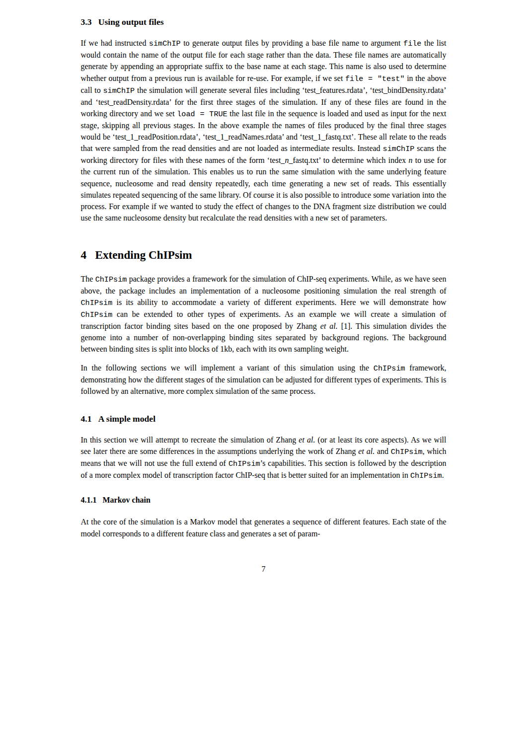3.3 Using output files
If we had instructed simChIP to generate output files by providing a base file name to argument file the list would contain the name of the output file for each stage rather than the data. These file names are automatically generate by appending an appropriate suffix to the base name at each stage. This name is also used to determine whether output from a previous run is available for re-use. For example, if we set file = "test" in the above call to simChIP the simulation will generate several files including ‘test_features.rdata’, ‘test_bindDensity.rdata’ and ‘test_readDensity.rdata’ for the first three stages of the simulation. If any of these files are found in the working directory and we set load = TRUE the last file in the sequence is loaded and used as input for the next stage, skipping all previous stages. In the above example the names of files produced by the final three stages would be ‘test_1_readPosition.rdata’, ‘test_1_readNames.rdata’ and ‘test_1_fastq.txt’. These all relate to the reads that were sampled from the read densities and are not loaded as intermediate results. Instead simChIP scans the working directory for files with these names of the form ‘test_n_fastq.txt’ to determine which index n to use for the current run of the simulation. This enables us to run the same simulation with the same underlying feature sequence, nucleosome and read density repeatedly, each time generating a new set of reads. This essentially simulates repeated sequencing of the same library. Of course it is also possible to introduce some variation into the process. For example if we wanted to study the effect of changes to the DNA fragment size distribution we could use the same nucleosome density but recalculate the read densities with a new set of parameters.
4 Extending ChIPsim
The ChIPsim package provides a framework for the simulation of ChIP-seq experiments. While, as we have seen above, the package includes an implementation of a nucleosome positioning simulation the real strength of ChIPsim is its ability to accommodate a variety of different experiments. Here we will demonstrate how ChIPsim can be extended to other types of experiments. As an example we will create a simulation of transcription factor binding sites based on the one proposed by Zhang et al. [1]. This simulation divides the genome into a number of non-overlapping binding sites separated by background regions. The background between binding sites is split into blocks of 1kb, each with its own sampling weight.
In the following sections we will implement a variant of this simulation using the ChIPsim framework, demonstrating how the different stages of the simulation can be adjusted for different types of experiments. This is followed by an alternative, more complex simulation of the same process.
4.1 A simple model
In this section we will attempt to recreate the simulation of Zhang et al. (or at least its core aspects). As we will see later there are some differences in the assumptions underlying the work of Zhang et al. and ChIPsim, which means that we will not use the full extend of ChIPsim’s capabilities. This section is followed by the description of a more complex model of transcription factor ChIP-seq that is better suited for an implementation in ChIPsim.
4.1.1 Markov chain
At the core of the simulation is a Markov model that generates a sequence of different features. Each state of the model corresponds to a different feature class and generates a set of param-
7